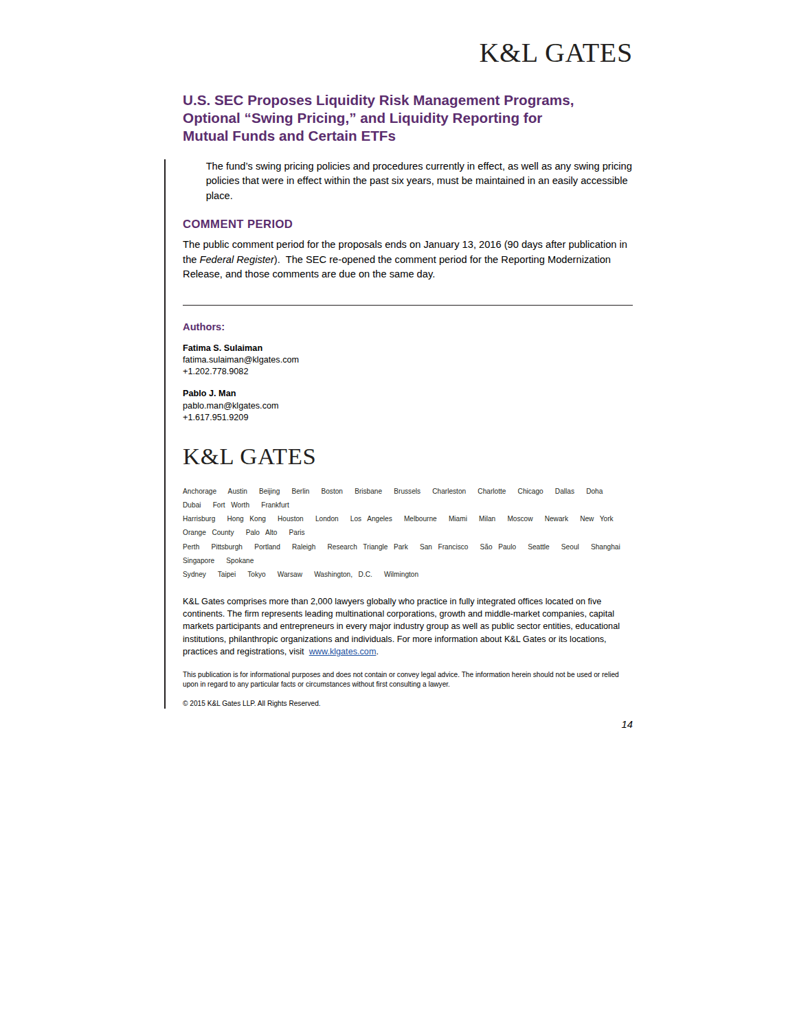K&L GATES
U.S. SEC Proposes Liquidity Risk Management Programs,
Optional “Swing Pricing,” and Liquidity Reporting for
Mutual Funds and Certain ETFs
The fund’s swing pricing policies and procedures currently in effect, as well as any swing pricing policies that were in effect within the past six years, must be maintained in an easily accessible place.
Comment Period
The public comment period for the proposals ends on January 13, 2016 (90 days after publication in the Federal Register). The SEC re-opened the comment period for the Reporting Modernization Release, and those comments are due on the same day.
Authors:
Fatima S. Sulaiman
fatima.sulaiman@klgates.com
+1.202.778.9082
Pablo J. Man
pablo.man@klgates.com
+1.617.951.9209
K&L GATES
Anchorage Austin Beijing Berlin Boston Brisbane Brussels Charleston Charlotte Chicago Dallas Doha Dubai Fort Worth Frankfurt
Harrisburg Hong Kong Houston London Los Angeles Melbourne Miami Milan Moscow Newark New York Orange County Palo Alto Paris
Perth Pittsburgh Portland Raleigh Research Triangle Park San Francisco São Paulo Seattle Seoul Shanghai Singapore Spokane
Sydney Taipei Tokyo Warsaw Washington, D.C. Wilmington
K&L Gates comprises more than 2,000 lawyers globally who practice in fully integrated offices located on five continents. The firm represents leading multinational corporations, growth and middle-market companies, capital markets participants and entrepreneurs in every major industry group as well as public sector entities, educational institutions, philanthropic organizations and individuals. For more information about K&L Gates or its locations, practices and registrations, visit www.klgates.com.
This publication is for informational purposes and does not contain or convey legal advice. The information herein should not be used or relied upon in regard to any particular facts or circumstances without first consulting a lawyer.
© 2015 K&L Gates LLP. All Rights Reserved.
14